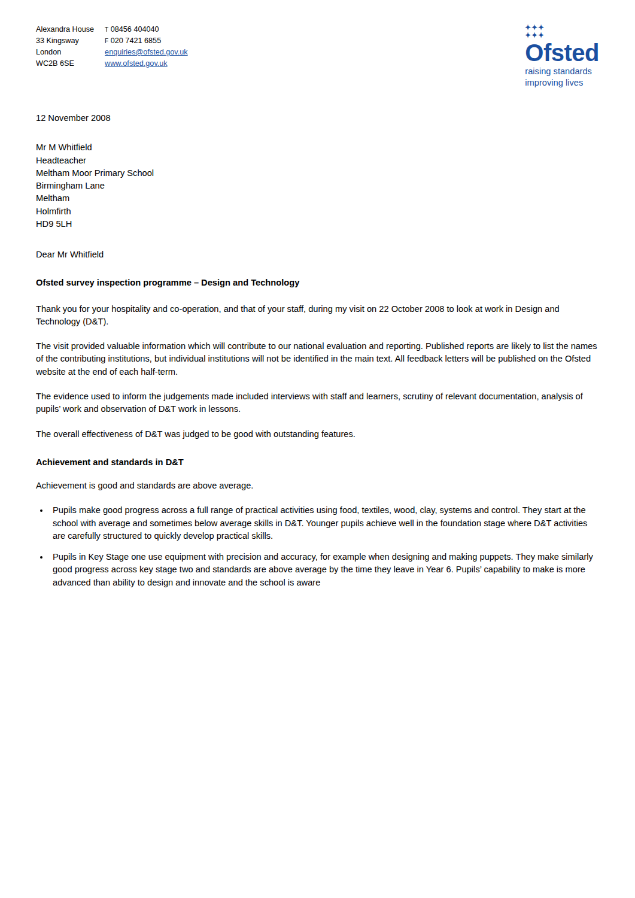Alexandra House
T 08456 404040
33 Kingsway
F 020 7421 6855
London
enquiries@ofsted.gov.uk
WC2B 6SE
www.ofsted.gov.uk
✦✦✦
✦✦✦
Ofsted
raising standards
improving lives
12 November 2008
Mr M Whitfield
Headteacher
Meltham Moor Primary School
Birmingham Lane
Meltham
Holmfirth
HD9 5LH
Dear Mr Whitfield
Ofsted survey inspection programme – Design and Technology
Thank you for your hospitality and co-operation, and that of your staff, during my visit on 22 October 2008 to look at work in Design and Technology (D&T).
The visit provided valuable information which will contribute to our national evaluation and reporting. Published reports are likely to list the names of the contributing institutions, but individual institutions will not be identified in the main text. All feedback letters will be published on the Ofsted website at the end of each half-term.
The evidence used to inform the judgements made included interviews with staff and learners, scrutiny of relevant documentation, analysis of pupils’ work and observation of D&T work in lessons.
The overall effectiveness of D&T was judged to be good with outstanding features.
Achievement and standards in D&T
Achievement is good and standards are above average.
Pupils make good progress across a full range of practical activities using food, textiles, wood, clay, systems and control. They start at the school with average and sometimes below average skills in D&T. Younger pupils achieve well in the foundation stage where D&T activities are carefully structured to quickly develop practical skills.
Pupils in Key Stage one use equipment with precision and accuracy, for example when designing and making puppets. They make similarly good progress across key stage two and standards are above average by the time they leave in Year 6. Pupils’ capability to make is more advanced than ability to design and innovate and the school is aware